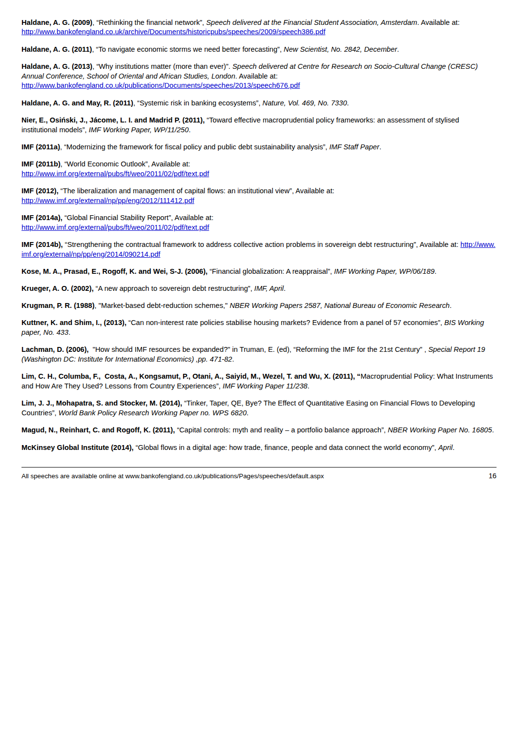Haldane, A. G. (2009), “Rethinking the financial network”, Speech delivered at the Financial Student Association, Amsterdam. Available at:
http://www.bankofengland.co.uk/archive/Documents/historicpubs/speeches/2009/speech386.pdf
Haldane, A. G. (2011), “To navigate economic storms we need better forecasting”, New Scientist, No. 2842, December.
Haldane, A. G. (2013), “Why institutions matter (more than ever)”. Speech delivered at Centre for Research on Socio-Cultural Change (CRESC) Annual Conference, School of Oriental and African Studies, London. Available at:
http://www.bankofengland.co.uk/publications/Documents/speeches/2013/speech676.pdf
Haldane, A. G. and May, R. (2011), “Systemic risk in banking ecosystems”, Nature, Vol. 469, No. 7330.
Nier, E., Osiński, J., Jácome, L. I. and Madrid P. (2011), “Toward effective macroprudential policy frameworks: an assessment of stylised institutional models”, IMF Working Paper, WP/11/250.
IMF (2011a), “Modernizing the framework for fiscal policy and public debt sustainability analysis”, IMF Staff Paper.
IMF (2011b), “World Economic Outlook”, Available at:
http://www.imf.org/external/pubs/ft/weo/2011/02/pdf/text.pdf
IMF (2012), “The liberalization and management of capital flows: an institutional view”, Available at:
http://www.imf.org/external/np/pp/eng/2012/111412.pdf
IMF (2014a), “Global Financial Stability Report”, Available at:
http://www.imf.org/external/pubs/ft/weo/2011/02/pdf/text.pdf
IMF (2014b), “Strengthening the contractual framework to address collective action problems in sovereign debt restructuring”, Available at: http://www.imf.org/external/np/pp/eng/2014/090214.pdf
Kose, M. A., Prasad, E., Rogoff, K. and Wei, S-J. (2006), “Financial globalization: A reappraisal”, IMF Working Paper, WP/06/189.
Krueger, A. O. (2002), “A new approach to sovereign debt restructuring”, IMF, April.
Krugman, P. R. (1988), "Market-based debt-reduction schemes," NBER Working Papers 2587, National Bureau of Economic Research.
Kuttner, K. and Shim, I., (2013), “Can non-interest rate policies stabilise housing markets? Evidence from a panel of 57 economies”, BIS Working paper, No. 433.
Lachman, D. (2006), "How should IMF resources be expanded?" in Truman, E. (ed), “Reforming the IMF for the 21st Century” , Special Report 19 (Washington DC: Institute for International Economics) ,pp. 471-82.
Lim, C. H., Columba, F., Costa, A., Kongsamut, P., Otani, A., Saiyid, M., Wezel, T. and Wu, X. (2011), “Macroprudential Policy: What Instruments and How Are They Used? Lessons from Country Experiences”, IMF Working Paper 11/238.
Lim, J. J., Mohapatra, S. and Stocker, M. (2014), “Tinker, Taper, QE, Bye? The Effect of Quantitative Easing on Financial Flows to Developing Countries”, World Bank Policy Research Working Paper no. WPS 6820.
Magud, N., Reinhart, C. and Rogoff, K. (2011), “Capital controls: myth and reality – a portfolio balance approach”, NBER Working Paper No. 16805.
McKinsey Global Institute (2014), “Global flows in a digital age: how trade, finance, people and data connect the world economy”, April.
All speeches are available online at www.bankofengland.co.uk/publications/Pages/speeches/default.aspx 16